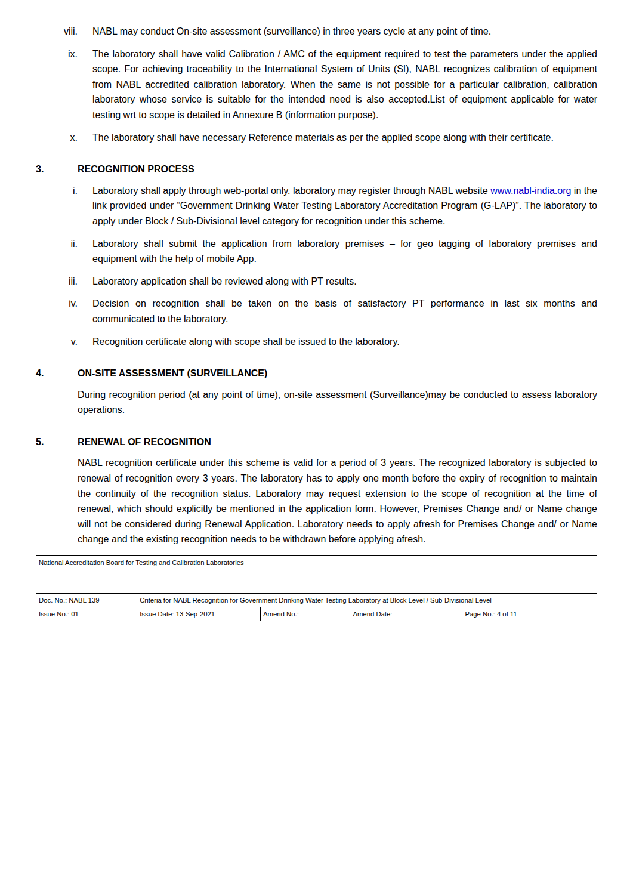viii. NABL may conduct On-site assessment (surveillance) in three years cycle at any point of time.
ix. The laboratory shall have valid Calibration / AMC of the equipment required to test the parameters under the applied scope. For achieving traceability to the International System of Units (SI), NABL recognizes calibration of equipment from NABL accredited calibration laboratory. When the same is not possible for a particular calibration, calibration laboratory whose service is suitable for the intended need is also accepted.List of equipment applicable for water testing wrt to scope is detailed in Annexure B (information purpose).
x. The laboratory shall have necessary Reference materials as per the applied scope along with their certificate.
3. RECOGNITION PROCESS
i. Laboratory shall apply through web-portal only. laboratory may register through NABL website www.nabl-india.org in the link provided under “Government Drinking Water Testing Laboratory Accreditation Program (G-LAP)”. The laboratory to apply under Block / Sub-Divisional level category for recognition under this scheme.
ii. Laboratory shall submit the application from laboratory premises – for geo tagging of laboratory premises and equipment with the help of mobile App.
iii. Laboratory application shall be reviewed along with PT results.
iv. Decision on recognition shall be taken on the basis of satisfactory PT performance in last six months and communicated to the laboratory.
v. Recognition certificate along with scope shall be issued to the laboratory.
4. ON-SITE ASSESSMENT (SURVEILLANCE)
During recognition period (at any point of time), on-site assessment (Surveillance)may be conducted to assess laboratory operations.
5. RENEWAL OF RECOGNITION
NABL recognition certificate under this scheme is valid for a period of 3 years. The recognized laboratory is subjected to renewal of recognition every 3 years. The laboratory has to apply one month before the expiry of recognition to maintain the continuity of the recognition status. Laboratory may request extension to the scope of recognition at the time of renewal, which should explicitly be mentioned in the application form. However, Premises Change and/ or Name change will not be considered during Renewal Application. Laboratory needs to apply afresh for Premises Change and/ or Name change and the existing recognition needs to be withdrawn before applying afresh.
National Accreditation Board for Testing and Calibration Laboratories
| Doc. No.: NABL 139 | Criteria for NABL Recognition for Government Drinking Water Testing Laboratory at Block Level / Sub-Divisional Level |
| Issue No.: 01 | Issue Date: 13-Sep-2021 | Amend No.: -- | Amend Date: -- | Page No.: 4 of 11 |